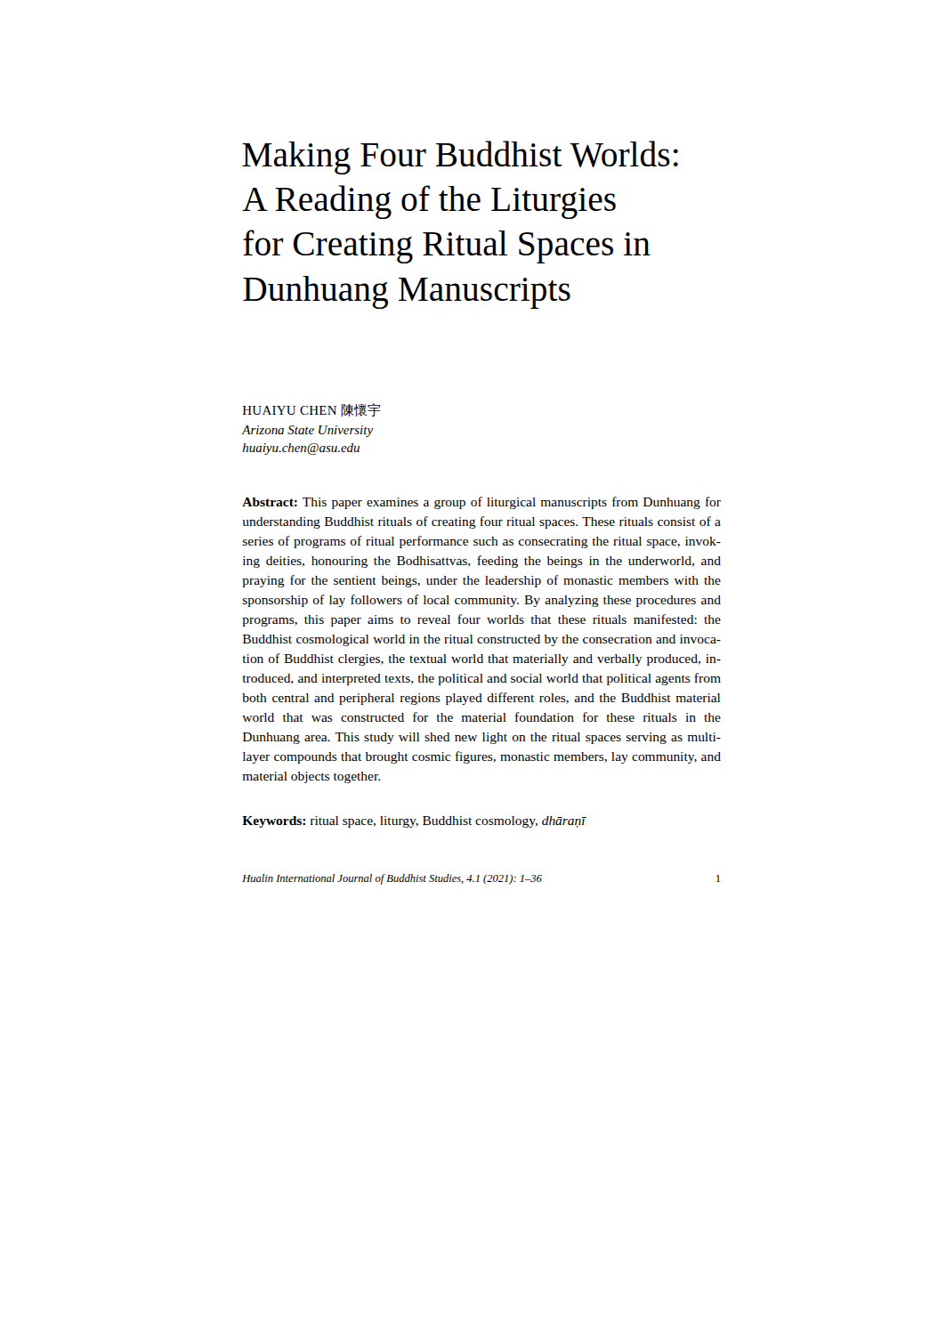Making Four Buddhist Worlds:
A Reading of the Liturgies
for Creating Ritual Spaces in
Dunhuang Manuscripts
HUAIYU CHEN 陳懷宇
Arizona State University
huaiyu.chen@asu.edu
Abstract: This paper examines a group of liturgical manuscripts from Dunhuang for understanding Buddhist rituals of creating four ritual spaces. These rituals consist of a series of programs of ritual performance such as consecrating the ritual space, invoking deities, honouring the Bodhisattvas, feeding the beings in the underworld, and praying for the sentient beings, under the leadership of monastic members with the sponsorship of lay followers of local community. By analyzing these procedures and programs, this paper aims to reveal four worlds that these rituals manifested: the Buddhist cosmological world in the ritual constructed by the consecration and invocation of Buddhist clergies, the textual world that materially and verbally produced, introduced, and interpreted texts, the political and social world that political agents from both central and peripheral regions played different roles, and the Buddhist material world that was constructed for the material foundation for these rituals in the Dunhuang area. This study will shed new light on the ritual spaces serving as multi-layer compounds that brought cosmic figures, monastic members, lay community, and material objects together.
Keywords: ritual space, liturgy, Buddhist cosmology, dhāraṇī
Hualin International Journal of Buddhist Studies, 4.1 (2021): 1–36 1